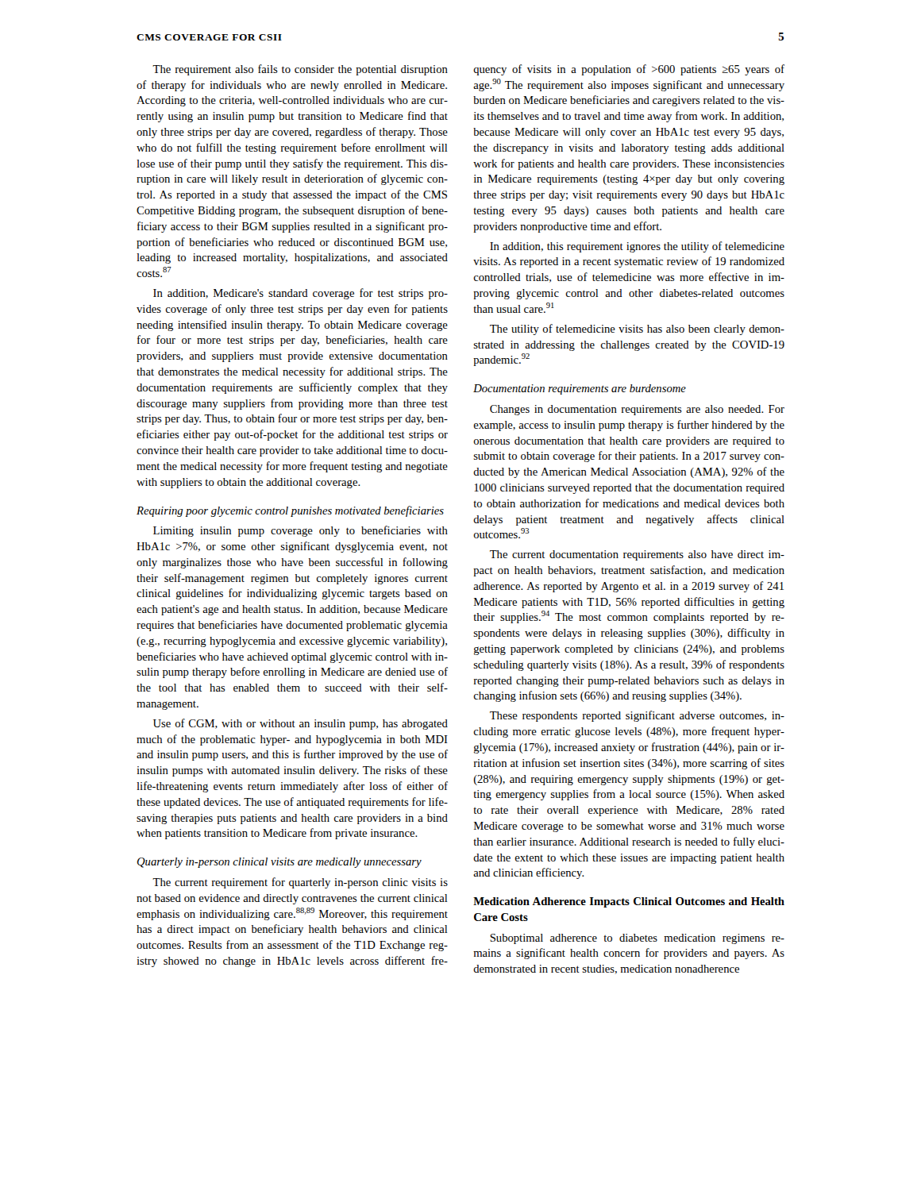CMS Coverage for CSII 5
The requirement also fails to consider the potential disruption of therapy for individuals who are newly enrolled in Medicare. According to the criteria, well-controlled individuals who are currently using an insulin pump but transition to Medicare find that only three strips per day are covered, regardless of therapy. Those who do not fulfill the testing requirement before enrollment will lose use of their pump until they satisfy the requirement. This disruption in care will likely result in deterioration of glycemic control. As reported in a study that assessed the impact of the CMS Competitive Bidding program, the subsequent disruption of beneficiary access to their BGM supplies resulted in a significant proportion of beneficiaries who reduced or discontinued BGM use, leading to increased mortality, hospitalizations, and associated costs.87
In addition, Medicare's standard coverage for test strips provides coverage of only three test strips per day even for patients needing intensified insulin therapy. To obtain Medicare coverage for four or more test strips per day, beneficiaries, health care providers, and suppliers must provide extensive documentation that demonstrates the medical necessity for additional strips. The documentation requirements are sufficiently complex that they discourage many suppliers from providing more than three test strips per day. Thus, to obtain four or more test strips per day, beneficiaries either pay out-of-pocket for the additional test strips or convince their health care provider to take additional time to document the medical necessity for more frequent testing and negotiate with suppliers to obtain the additional coverage.
Requiring poor glycemic control punishes motivated beneficiaries
Limiting insulin pump coverage only to beneficiaries with HbA1c >7%, or some other significant dysglycemia event, not only marginalizes those who have been successful in following their self-management regimen but completely ignores current clinical guidelines for individualizing glycemic targets based on each patient's age and health status. In addition, because Medicare requires that beneficiaries have documented problematic glycemia (e.g., recurring hypoglycemia and excessive glycemic variability), beneficiaries who have achieved optimal glycemic control with insulin pump therapy before enrolling in Medicare are denied use of the tool that has enabled them to succeed with their self-management.
Use of CGM, with or without an insulin pump, has abrogated much of the problematic hyper- and hypoglycemia in both MDI and insulin pump users, and this is further improved by the use of insulin pumps with automated insulin delivery. The risks of these life-threatening events return immediately after loss of either of these updated devices. The use of antiquated requirements for life-saving therapies puts patients and health care providers in a bind when patients transition to Medicare from private insurance.
Quarterly in-person clinical visits are medically unnecessary
The current requirement for quarterly in-person clinic visits is not based on evidence and directly contravenes the current clinical emphasis on individualizing care.88,89 Moreover, this requirement has a direct impact on beneficiary health behaviors and clinical outcomes. Results from an assessment of the T1D Exchange registry showed no change in HbA1c levels across different frequency of visits in a population of >600 patients ≥65 years of age.90 The requirement also imposes significant and unnecessary burden on Medicare beneficiaries and caregivers related to the visits themselves and to travel and time away from work. In addition, because Medicare will only cover an HbA1c test every 95 days, the discrepancy in visits and laboratory testing adds additional work for patients and health care providers. These inconsistencies in Medicare requirements (testing 4×per day but only covering three strips per day; visit requirements every 90 days but HbA1c testing every 95 days) causes both patients and health care providers nonproductive time and effort.
In addition, this requirement ignores the utility of telemedicine visits. As reported in a recent systematic review of 19 randomized controlled trials, use of telemedicine was more effective in improving glycemic control and other diabetes-related outcomes than usual care.91
The utility of telemedicine visits has also been clearly demonstrated in addressing the challenges created by the COVID-19 pandemic.92
Documentation requirements are burdensome
Changes in documentation requirements are also needed. For example, access to insulin pump therapy is further hindered by the onerous documentation that health care providers are required to submit to obtain coverage for their patients. In a 2017 survey conducted by the American Medical Association (AMA), 92% of the 1000 clinicians surveyed reported that the documentation required to obtain authorization for medications and medical devices both delays patient treatment and negatively affects clinical outcomes.93
The current documentation requirements also have direct impact on health behaviors, treatment satisfaction, and medication adherence. As reported by Argento et al. in a 2019 survey of 241 Medicare patients with T1D, 56% reported difficulties in getting their supplies.94 The most common complaints reported by respondents were delays in releasing supplies (30%), difficulty in getting paperwork completed by clinicians (24%), and problems scheduling quarterly visits (18%). As a result, 39% of respondents reported changing their pump-related behaviors such as delays in changing infusion sets (66%) and reusing supplies (34%).
These respondents reported significant adverse outcomes, including more erratic glucose levels (48%), more frequent hyperglycemia (17%), increased anxiety or frustration (44%), pain or irritation at infusion set insertion sites (34%), more scarring of sites (28%), and requiring emergency supply shipments (19%) or getting emergency supplies from a local source (15%). When asked to rate their overall experience with Medicare, 28% rated Medicare coverage to be somewhat worse and 31% much worse than earlier insurance. Additional research is needed to fully elucidate the extent to which these issues are impacting patient health and clinician efficiency.
Medication Adherence Impacts Clinical Outcomes and Health Care Costs
Suboptimal adherence to diabetes medication regimens remains a significant health concern for providers and payers. As demonstrated in recent studies, medication nonadherence